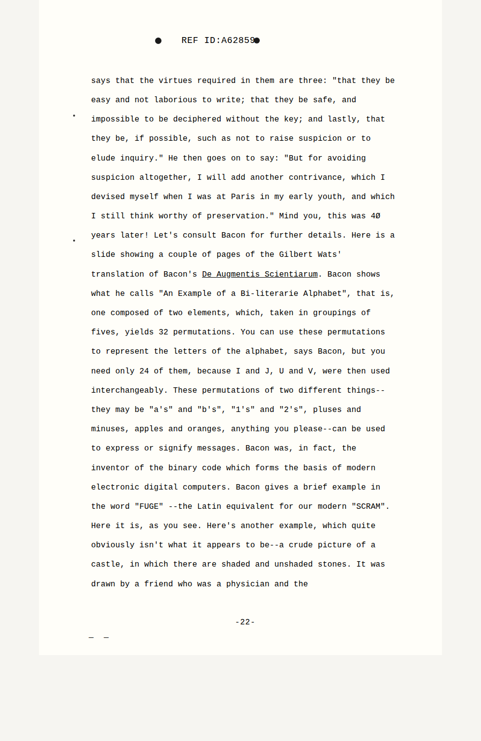REF ID:A62859
says that the virtues required in them are three: "that they be easy and not laborious to write; that they be safe, and impossible to be deciphered without the key; and lastly, that they be, if possible, such as not to raise suspicion or to elude inquiry." He then goes on to say: "But for avoiding suspicion altogether, I will add another contrivance, which I devised myself when I was at Paris in my early youth, and which I still think worthy of preservation." Mind you, this was 4Ø years later! Let's consult Bacon for further details. Here is a slide showing a couple of pages of the Gilbert Wats' translation of Bacon's De Augmentis Scientiarum. Bacon shows what he calls "An Example of a Bi-literarie Alphabet", that is, one composed of two elements, which, taken in groupings of fives, yields 32 permutations. You can use these permutations to represent the letters of the alphabet, says Bacon, but you need only 24 of them, because I and J, U and V, were then used interchangeably. These permutations of two different things--they may be "a's" and "b's", "1's" and "2's", pluses and minuses, apples and oranges, anything you please--can be used to express or signify messages. Bacon was, in fact, the inventor of the binary code which forms the basis of modern electronic digital computers. Bacon gives a brief example in the word "FUGE" --the Latin equivalent for our modern "SCRAM". Here it is, as you see. Here's another example, which quite obviously isn't what it appears to be--a crude picture of a castle, in which there are shaded and unshaded stones. It was drawn by a friend who was a physician and the
-22-
— —